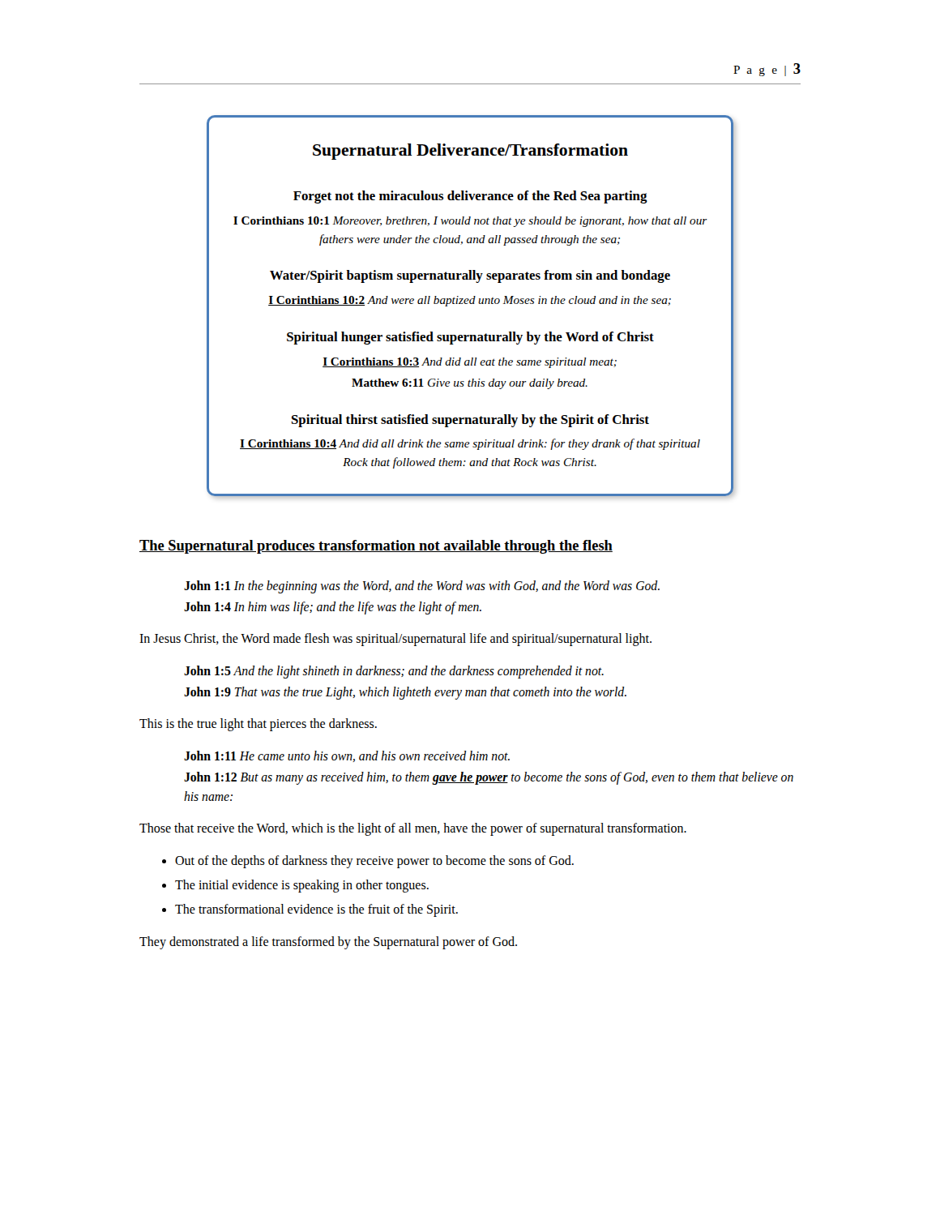P a g e | 3
Supernatural Deliverance/Transformation
Forget not the miraculous deliverance of the Red Sea parting
I Corinthians 10:1 Moreover, brethren, I would not that ye should be ignorant, how that all our fathers were under the cloud, and all passed through the sea;
Water/Spirit baptism supernaturally separates from sin and bondage
I Corinthians 10:2 And were all baptized unto Moses in the cloud and in the sea;
Spiritual hunger satisfied supernaturally by the Word of Christ
I Corinthians 10:3 And did all eat the same spiritual meat;
Matthew 6:11 Give us this day our daily bread.
Spiritual thirst satisfied supernaturally by the Spirit of Christ
I Corinthians 10:4 And did all drink the same spiritual drink: for they drank of that spiritual Rock that followed them: and that Rock was Christ.
The Supernatural produces transformation not available through the flesh
John 1:1 In the beginning was the Word, and the Word was with God, and the Word was God.
John 1:4 In him was life; and the life was the light of men.
In Jesus Christ, the Word made flesh was spiritual/supernatural life and spiritual/supernatural light.
John 1:5 And the light shineth in darkness; and the darkness comprehended it not.
John 1:9 That was the true Light, which lighteth every man that cometh into the world.
This is the true light that pierces the darkness.
John 1:11 He came unto his own, and his own received him not.
John 1:12 But as many as received him, to them gave he power to become the sons of God, even to them that believe on his name:
Those that receive the Word, which is the light of all men, have the power of supernatural transformation.
Out of the depths of darkness they receive power to become the sons of God.
The initial evidence is speaking in other tongues.
The transformational evidence is the fruit of the Spirit.
They demonstrated a life transformed by the Supernatural power of God.